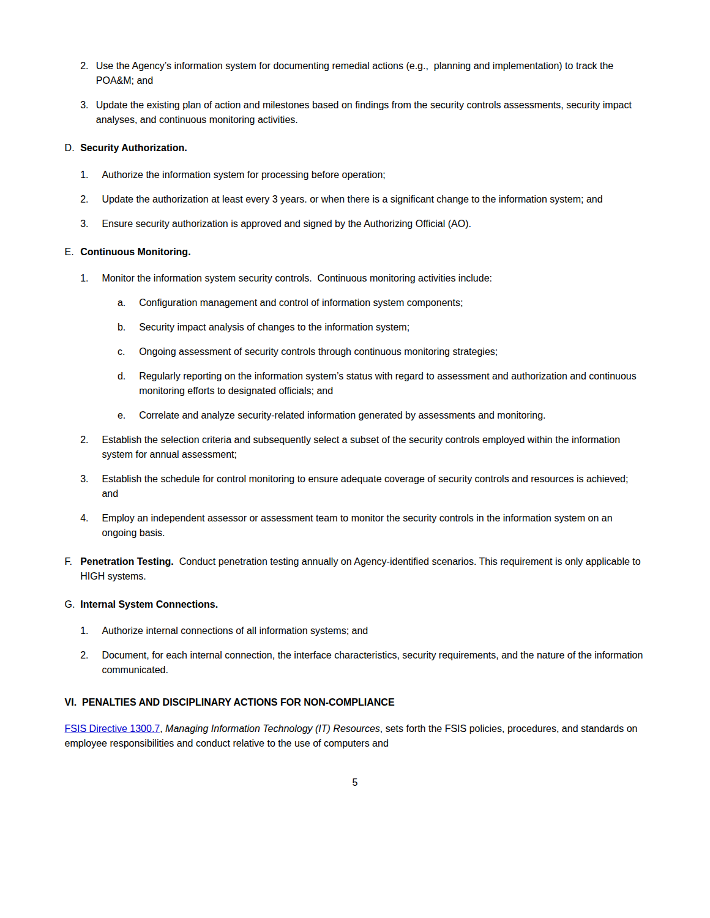2. Use the Agency’s information system for documenting remedial actions (e.g., planning and implementation) to track the POA&M; and
3. Update the existing plan of action and milestones based on findings from the security controls assessments, security impact analyses, and continuous monitoring activities.
D. Security Authorization.
1. Authorize the information system for processing before operation;
2. Update the authorization at least every 3 years. or when there is a significant change to the information system; and
3. Ensure security authorization is approved and signed by the Authorizing Official (AO).
E. Continuous Monitoring.
1. Monitor the information system security controls. Continuous monitoring activities include:
a. Configuration management and control of information system components;
b. Security impact analysis of changes to the information system;
c. Ongoing assessment of security controls through continuous monitoring strategies;
d. Regularly reporting on the information system’s status with regard to assessment and authorization and continuous monitoring efforts to designated officials; and
e. Correlate and analyze security-related information generated by assessments and monitoring.
2. Establish the selection criteria and subsequently select a subset of the security controls employed within the information system for annual assessment;
3. Establish the schedule for control monitoring to ensure adequate coverage of security controls and resources is achieved; and
4. Employ an independent assessor or assessment team to monitor the security controls in the information system on an ongoing basis.
F. Penetration Testing. Conduct penetration testing annually on Agency-identified scenarios. This requirement is only applicable to HIGH systems.
G. Internal System Connections.
1. Authorize internal connections of all information systems; and
2. Document, for each internal connection, the interface characteristics, security requirements, and the nature of the information communicated.
VI. PENALTIES AND DISCIPLINARY ACTIONS FOR NON-COMPLIANCE
FSIS Directive 1300.7, Managing Information Technology (IT) Resources, sets forth the FSIS policies, procedures, and standards on employee responsibilities and conduct relative to the use of computers and
5